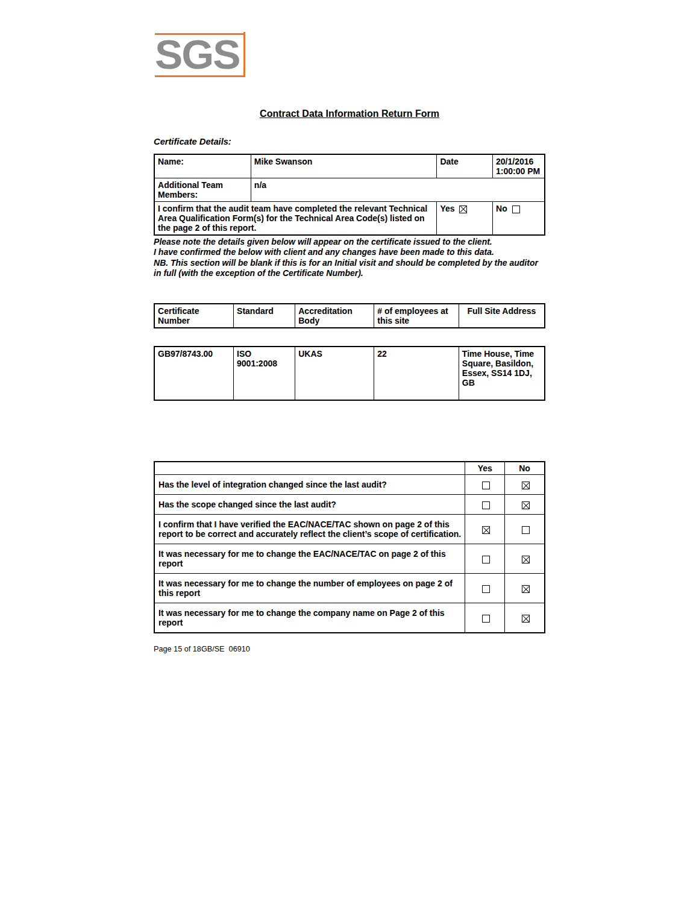SGS
Contract Data Information Return Form
Certificate Details:
| Name: | Mike Swanson | Date | 20/1/2016 1:00:00 PM |
| Additional Team Members: | n/a |
| I confirm that the audit team have completed the relevant Technical Area Qualification Form(s) for the Technical Area Code(s) listed on the page 2 of this report. | Yes | No |
Please note the details given below will appear on the certificate issued to the client.
I have confirmed the below with client and any changes have been made to this data.
NB. This section will be blank if this is for an Initial visit and should be completed by the auditor in full (with the exception of the Certificate Number).
| Certificate Number | Standard | Accreditation Body | # of employees at this site | Full Site Address |
| GB97/8743.00 | ISO 9001:2008 | UKAS | 22 | Time House, Time Square, Basildon, Essex, SS14 1DJ, GB |
| | Yes | No |
| Has the level of integration changed since the last audit? | | |
| Has the scope changed since the last audit? | | |
| I confirm that I have verified the EAC/NACE/TAC shown on page 2 of this report to be correct and accurately reflect the client’s scope of certification. | | |
| It was necessary for me to change the EAC/NACE/TAC on page 2 of this report | | |
| It was necessary for me to change the number of employees on page 2 of this report | | |
| It was necessary for me to change the company name on Page 2 of this report | | |
Page 15 of 18 GB/SE 06910